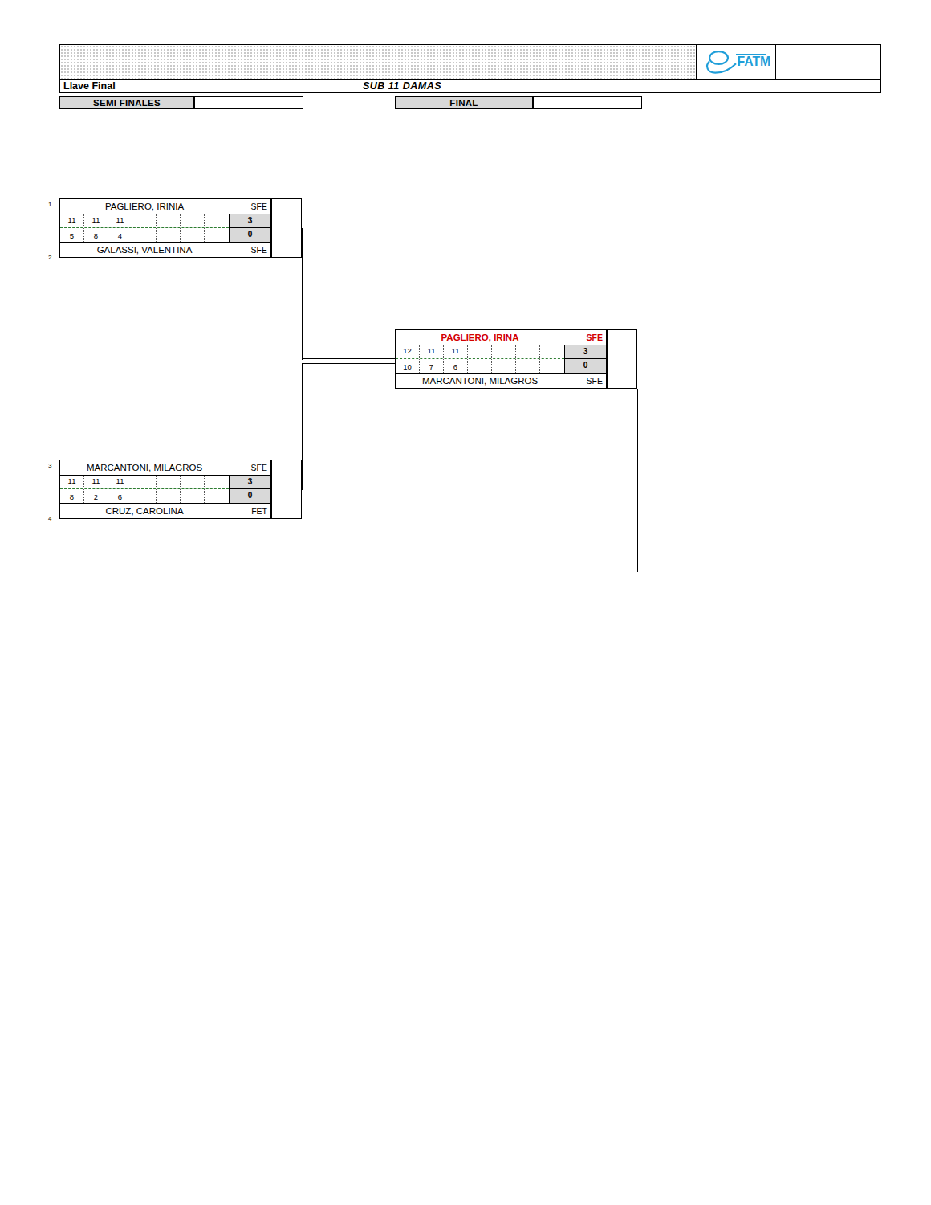FATM
Llave Final
SUB 11 DAMAS
SEMI FINALES
FINAL
1
PAGLIERO, IRINIA
SFE
11
5
11
8
11
4
3
0
GALASSI, VALENTINA
SFE
2
3
MARCANTONI, MILAGROS
SFE
11
8
11
2
11
6
3
0
CRUZ, CAROLINA
FET
4
PAGLIERO, IRINA
SFE
12
10
11
7
11
6
3
0
MARCANTONI, MILAGROS
SFE